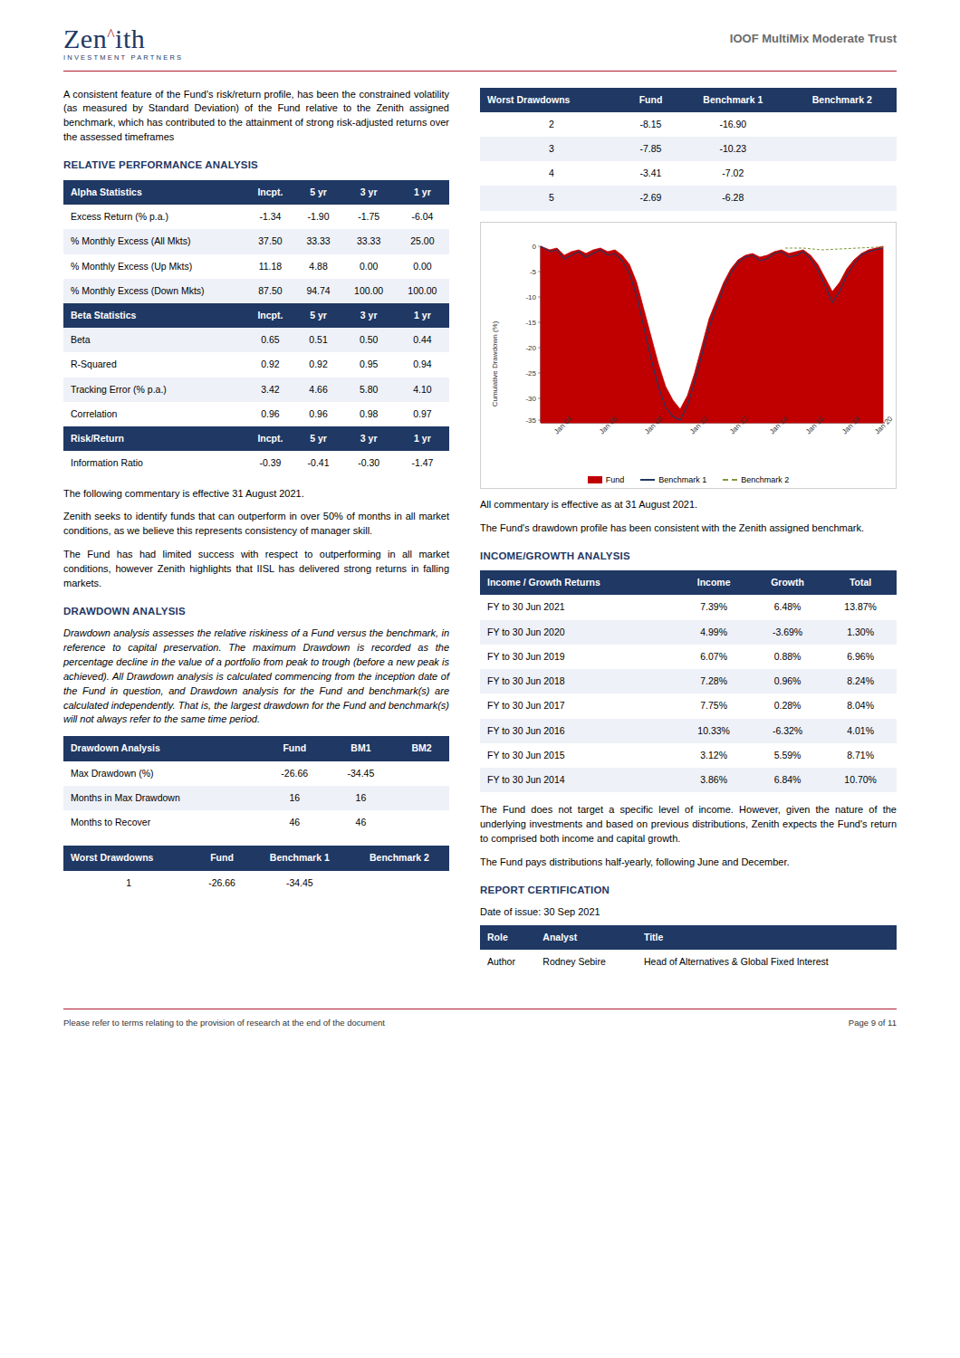Zen^ith
Investment Partners
IOOF MultiMix Moderate Trust
A consistent feature of the Fund's risk/return profile, has been the constrained volatility (as measured by Standard Deviation) of the Fund relative to the Zenith assigned benchmark, which has contributed to the attainment of strong risk-adjusted returns over the assessed timeframes
RELATIVE PERFORMANCE ANALYSIS
| Alpha Statistics | Incpt. | 5 yr | 3 yr | 1 yr |
| --- | --- | --- | --- | --- |
| Excess Return (% p.a.) | -1.34 | -1.90 | -1.75 | -6.04 |
| % Monthly Excess (All Mkts) | 37.50 | 33.33 | 33.33 | 25.00 |
| % Monthly Excess (Up Mkts) | 11.18 | 4.88 | 0.00 | 0.00 |
| % Monthly Excess (Down Mkts) | 87.50 | 94.74 | 100.00 | 100.00 |
| Beta Statistics | Incpt. | 5 yr | 3 yr | 1 yr |
| Beta | 0.65 | 0.51 | 0.50 | 0.44 |
| R-Squared | 0.92 | 0.92 | 0.95 | 0.94 |
| Tracking Error (% p.a.) | 3.42 | 4.66 | 5.80 | 4.10 |
| Correlation | 0.96 | 0.96 | 0.98 | 0.97 |
| Risk/Return | Incpt. | 5 yr | 3 yr | 1 yr |
| Information Ratio | -0.39 | -0.41 | -0.30 | -1.47 |
The following commentary is effective 31 August 2021.
Zenith seeks to identify funds that can outperform in over 50% of months in all market conditions, as we believe this represents consistency of manager skill.
The Fund has had limited success with respect to outperforming in all market conditions, however Zenith highlights that IISL has delivered strong returns in falling markets.
DRAWDOWN ANALYSIS
Drawdown analysis assesses the relative riskiness of a Fund versus the benchmark, in reference to capital preservation. The maximum Drawdown is recorded as the percentage decline in the value of a portfolio from peak to trough (before a new peak is achieved). All Drawdown analysis is calculated commencing from the inception date of the Fund in question, and Drawdown analysis for the Fund and benchmark(s) are calculated independently. That is, the largest drawdown for the Fund and benchmark(s) will not always refer to the same time period.
| Drawdown Analysis | Fund | BM1 | BM2 |
| --- | --- | --- | --- |
| Max Drawdown (%) | -26.66 | -34.45 | |
| Months in Max Drawdown | 16 | 16 | |
| Months to Recover | 46 | 46 | |
| Worst Drawdowns | Fund | Benchmark 1 | Benchmark 2 |
| --- | --- | --- | --- |
| 1 | -26.66 | -34.45 | |
| Worst Drawdowns | Fund | Benchmark 1 | Benchmark 2 |
| --- | --- | --- | --- |
| 2 | -8.15 | -16.90 | |
| 3 | -7.85 | -10.23 | |
| 4 | -3.41 | -7.02 | |
| 5 | -2.69 | -6.28 | |
Cumulative Drawdown (%) 0 -5 -10 -15 -20 -25 -30 -35 Jan 04 Jan 06 Jan 08 Jan 10 Jan 12 Jan 14 Jan 16 Jan 18 Jan 20
Fund Benchmark 1 Benchmark 2
All commentary is effective as at 31 August 2021.
The Fund's drawdown profile has been consistent with the Zenith assigned benchmark.
INCOME/GROWTH ANALYSIS
| Income / Growth Returns | Income | Growth | Total |
| --- | --- | --- | --- |
| FY to 30 Jun 2021 | 7.39% | 6.48% | 13.87% |
| FY to 30 Jun 2020 | 4.99% | -3.69% | 1.30% |
| FY to 30 Jun 2019 | 6.07% | 0.88% | 6.96% |
| FY to 30 Jun 2018 | 7.28% | 0.96% | 8.24% |
| FY to 30 Jun 2017 | 7.75% | 0.28% | 8.04% |
| FY to 30 Jun 2016 | 10.33% | -6.32% | 4.01% |
| FY to 30 Jun 2015 | 3.12% | 5.59% | 8.71% |
| FY to 30 Jun 2014 | 3.86% | 6.84% | 10.70% |
The Fund does not target a specific level of income. However, given the nature of the underlying investments and based on previous distributions, Zenith expects the Fund's return to comprised both income and capital growth.
The Fund pays distributions half-yearly, following June and December.
REPORT CERTIFICATION
Date of issue: 30 Sep 2021
| Role | Analyst | Title |
| --- | --- | --- |
| Author | Rodney Sebire | Head of Alternatives & Global Fixed Interest |
Please refer to terms relating to the provision of research at the end of the document
Page 9 of 11